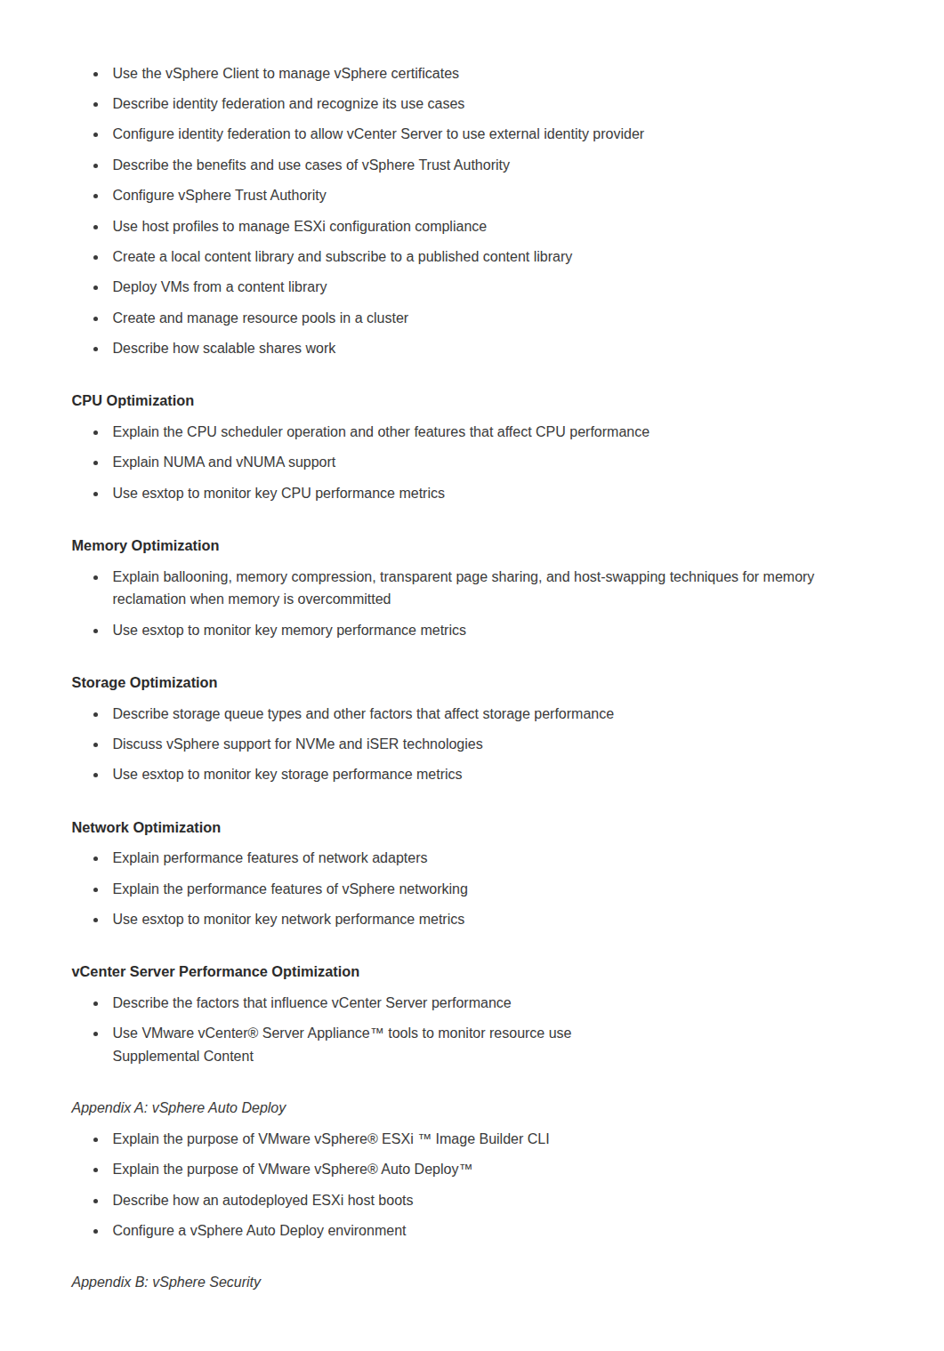Use the vSphere Client to manage vSphere certificates
Describe identity federation and recognize its use cases
Configure identity federation to allow vCenter Server to use external identity provider
Describe the benefits and use cases of vSphere Trust Authority
Configure vSphere Trust Authority
Use host profiles to manage ESXi configuration compliance
Create a local content library and subscribe to a published content library
Deploy VMs from a content library
Create and manage resource pools in a cluster
Describe how scalable shares work
CPU Optimization
Explain the CPU scheduler operation and other features that affect CPU performance
Explain NUMA and vNUMA support
Use esxtop to monitor key CPU performance metrics
Memory Optimization
Explain ballooning, memory compression, transparent page sharing, and host-swapping techniques for memory reclamation when memory is overcommitted
Use esxtop to monitor key memory performance metrics
Storage Optimization
Describe storage queue types and other factors that affect storage performance
Discuss vSphere support for NVMe and iSER technologies
Use esxtop to monitor key storage performance metrics
Network Optimization
Explain performance features of network adapters
Explain the performance features of vSphere networking
Use esxtop to monitor key network performance metrics
vCenter Server Performance Optimization
Describe the factors that influence vCenter Server performance
Use VMware vCenter® Server Appliance™ tools to monitor resource use
Supplemental Content
Appendix A: vSphere Auto Deploy
Explain the purpose of VMware vSphere® ESXi ™ Image Builder CLI
Explain the purpose of VMware vSphere® Auto Deploy™
Describe how an autodeployed ESXi host boots
Configure a vSphere Auto Deploy environment
Appendix B: vSphere Security